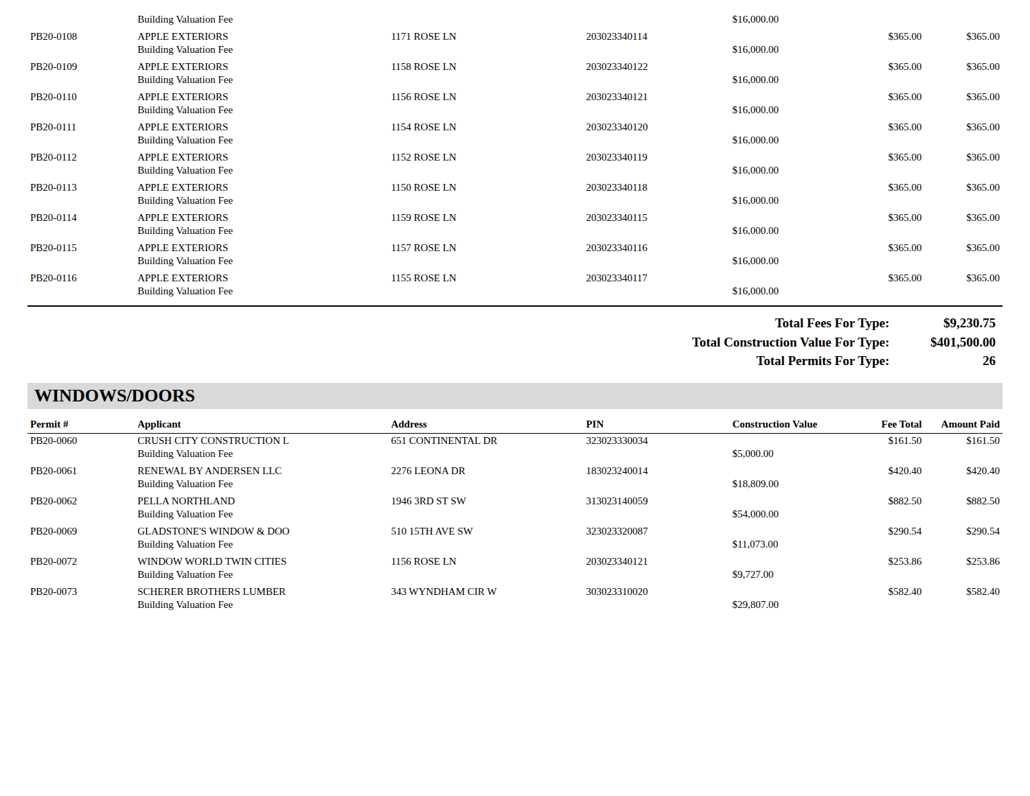| | Building Valuation Fee | | | $16,000.00 | | |
| PB20-0108 | APPLE EXTERIORS | 1171 ROSE LN | 203023340114 | | $365.00 | $365.00 |
| | Building Valuation Fee | | | $16,000.00 | | |
| PB20-0109 | APPLE EXTERIORS | 1158 ROSE LN | 203023340122 | | $365.00 | $365.00 |
| | Building Valuation Fee | | | $16,000.00 | | |
| PB20-0110 | APPLE EXTERIORS | 1156 ROSE LN | 203023340121 | | $365.00 | $365.00 |
| | Building Valuation Fee | | | $16,000.00 | | |
| PB20-0111 | APPLE EXTERIORS | 1154 ROSE LN | 203023340120 | | $365.00 | $365.00 |
| | Building Valuation Fee | | | $16,000.00 | | |
| PB20-0112 | APPLE EXTERIORS | 1152 ROSE LN | 203023340119 | | $365.00 | $365.00 |
| | Building Valuation Fee | | | $16,000.00 | | |
| PB20-0113 | APPLE EXTERIORS | 1150 ROSE LN | 203023340118 | | $365.00 | $365.00 |
| | Building Valuation Fee | | | $16,000.00 | | |
| PB20-0114 | APPLE EXTERIORS | 1159 ROSE LN | 203023340115 | | $365.00 | $365.00 |
| | Building Valuation Fee | | | $16,000.00 | | |
| PB20-0115 | APPLE EXTERIORS | 1157 ROSE LN | 203023340116 | | $365.00 | $365.00 |
| | Building Valuation Fee | | | $16,000.00 | | |
| PB20-0116 | APPLE EXTERIORS | 1155 ROSE LN | 203023340117 | | $365.00 | $365.00 |
| | Building Valuation Fee | | | $16,000.00 | | |
Total Fees For Type: $9,230.75
Total Construction Value For Type: $401,500.00
Total Permits For Type: 26
WINDOWS/DOORS
| Permit # | Applicant | Address | PIN | Construction Value | Fee Total | Amount Paid |
| PB20-0060 | CRUSH CITY CONSTRUCTION L | 651 CONTINENTAL DR | 323023330034 | | $161.50 | $161.50 |
| | Building Valuation Fee | | | $5,000.00 | | |
| PB20-0061 | RENEWAL BY ANDERSEN LLC | 2276 LEONA DR | 183023240014 | | $420.40 | $420.40 |
| | Building Valuation Fee | | | $18,809.00 | | |
| PB20-0062 | PELLA NORTHLAND | 1946 3RD ST SW | 313023140059 | | $882.50 | $882.50 |
| | Building Valuation Fee | | | $54,000.00 | | |
| PB20-0069 | GLADSTONE'S WINDOW & DOO | 510 15TH AVE SW | 323023320087 | | $290.54 | $290.54 |
| | Building Valuation Fee | | | $11,073.00 | | |
| PB20-0072 | WINDOW WORLD TWIN CITIES | 1156 ROSE LN | 203023340121 | | $253.86 | $253.86 |
| | Building Valuation Fee | | | $9,727.00 | | |
| PB20-0073 | SCHERER BROTHERS LUMBER | 343 WYNDHAM CIR W | 303023310020 | | $582.40 | $582.40 |
| | Building Valuation Fee | | | $29,807.00 | | |